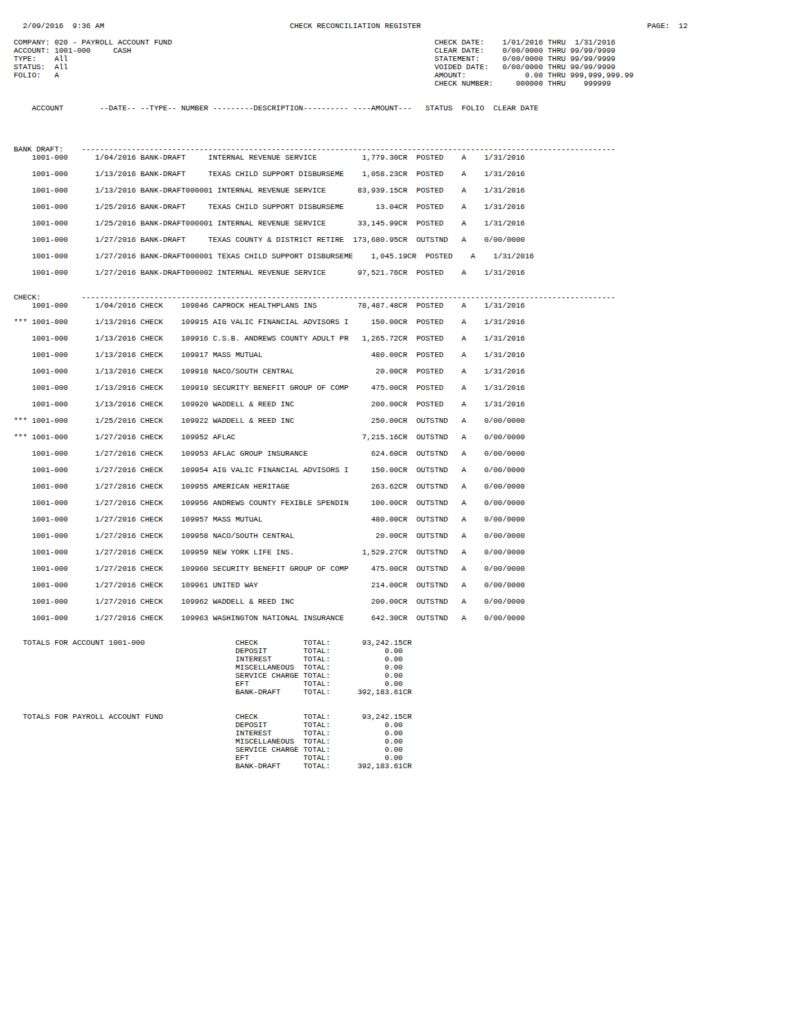2/09/2016 9:36 AM CHECK RECONCILIATION REGISTER PAGE: 12 COMPANY: 020 - PAYROLL ACCOUNT FUND CHECK DATE: 1/01/2016 THRU 1/31/2016 ACCOUNT: 1001-000 CASH CLEAR DATE: 0/00/0000 THRU 99/99/9999 TYPE: All STATEMENT: 0/00/0000 THRU 99/99/9999 STATUS: All VOIDED DATE: 0/00/0000 THRU 99/99/9999 FOLIO: A AMOUNT: 0.00 THRU 999,999,999.99 CHECK NUMBER: 000000 THRU 999999 ACCOUNT --DATE-- --TYPE-- NUMBER ---------DESCRIPTION---------- ----AMOUNT--- STATUS FOLIO CLEAR DATE BANK DRAFT: ---------------------------------------------------------------------------------------------------------------------- 1001-000 1/04/2016 BANK-DRAFT INTERNAL REVENUE SERVICE 1,779.30CR POSTED A 1/31/2016 1001-000 1/13/2016 BANK-DRAFT TEXAS CHILD SUPPORT DISBURSEME 1,058.23CR POSTED A 1/31/2016 1001-000 1/13/2016 BANK-DRAFT000001 INTERNAL REVENUE SERVICE 83,939.15CR POSTED A 1/31/2016 1001-000 1/25/2016 BANK-DRAFT TEXAS CHILD SUPPORT DISBURSEME 13.04CR POSTED A 1/31/2016 1001-000 1/25/2016 BANK-DRAFT000001 INTERNAL REVENUE SERVICE 33,145.99CR POSTED A 1/31/2016 1001-000 1/27/2016 BANK-DRAFT TEXAS COUNTY & DISTRICT RETIRE 173,680.95CR OUTSTND A 0/00/0000 1001-000 1/27/2016 BANK-DRAFT000001 TEXAS CHILD SUPPORT DISBURSEME 1,045.19CR POSTED A 1/31/2016 1001-000 1/27/2016 BANK-DRAFT000002 INTERNAL REVENUE SERVICE 97,521.76CR POSTED A 1/31/2016 CHECK: ---------------------------------------------------------------------------------------------------------------------- 1001-000 1/04/2016 CHECK 109846 CAPROCK HEALTHPLANS INS 78,487.48CR POSTED A 1/31/2016 *** 1001-000 1/13/2016 CHECK 109915 AIG VALIC FINANCIAL ADVISORS I 150.00CR POSTED A 1/31/2016 1001-000 1/13/2016 CHECK 109916 C.S.B. ANDREWS COUNTY ADULT PR 1,265.72CR POSTED A 1/31/2016 1001-000 1/13/2016 CHECK 109917 MASS MUTUAL 480.00CR POSTED A 1/31/2016 1001-000 1/13/2016 CHECK 109918 NACO/SOUTH CENTRAL 20.00CR POSTED A 1/31/2016 1001-000 1/13/2016 CHECK 109919 SECURITY BENEFIT GROUP OF COMP 475.00CR POSTED A 1/31/2016 1001-000 1/13/2016 CHECK 109920 WADDELL & REED INC 200.00CR POSTED A 1/31/2016 *** 1001-000 1/25/2016 CHECK 109922 WADDELL & REED INC 250.00CR OUTSTND A 0/00/0000 *** 1001-000 1/27/2016 CHECK 109952 AFLAC 7,215.16CR OUTSTND A 0/00/0000 1001-000 1/27/2016 CHECK 109953 AFLAC GROUP INSURANCE 624.60CR OUTSTND A 0/00/0000 1001-000 1/27/2016 CHECK 109954 AIG VALIC FINANCIAL ADVISORS I 150.00CR OUTSTND A 0/00/0000 1001-000 1/27/2016 CHECK 109955 AMERICAN HERITAGE 263.62CR OUTSTND A 0/00/0000 1001-000 1/27/2016 CHECK 109956 ANDREWS COUNTY FEXIBLE SPENDIN 100.00CR OUTSTND A 0/00/0000 1001-000 1/27/2016 CHECK 109957 MASS MUTUAL 480.00CR OUTSTND A 0/00/0000 1001-000 1/27/2016 CHECK 109958 NACO/SOUTH CENTRAL 20.00CR OUTSTND A 0/00/0000 1001-000 1/27/2016 CHECK 109959 NEW YORK LIFE INS. 1,529.27CR OUTSTND A 0/00/0000 1001-000 1/27/2016 CHECK 109960 SECURITY BENEFIT GROUP OF COMP 475.00CR OUTSTND A 0/00/0000 1001-000 1/27/2016 CHECK 109961 UNITED WAY 214.00CR OUTSTND A 0/00/0000 1001-000 1/27/2016 CHECK 109962 WADDELL & REED INC 200.00CR OUTSTND A 0/00/0000 1001-000 1/27/2016 CHECK 109963 WASHINGTON NATIONAL INSURANCE 642.30CR OUTSTND A 0/00/0000 TOTALS FOR ACCOUNT 1001-000 CHECK TOTAL: 93,242.15CR DEPOSIT TOTAL: 0.00 INTEREST TOTAL: 0.00 MISCELLANEOUS TOTAL: 0.00 SERVICE CHARGE TOTAL: 0.00 EFT TOTAL: 0.00 BANK-DRAFT TOTAL: 392,183.61CR TOTALS FOR PAYROLL ACCOUNT FUND CHECK TOTAL: 93,242.15CR DEPOSIT TOTAL: 0.00 INTEREST TOTAL: 0.00 MISCELLANEOUS TOTAL: 0.00 SERVICE CHARGE TOTAL: 0.00 EFT TOTAL: 0.00 BANK-DRAFT TOTAL: 392,183.61CR